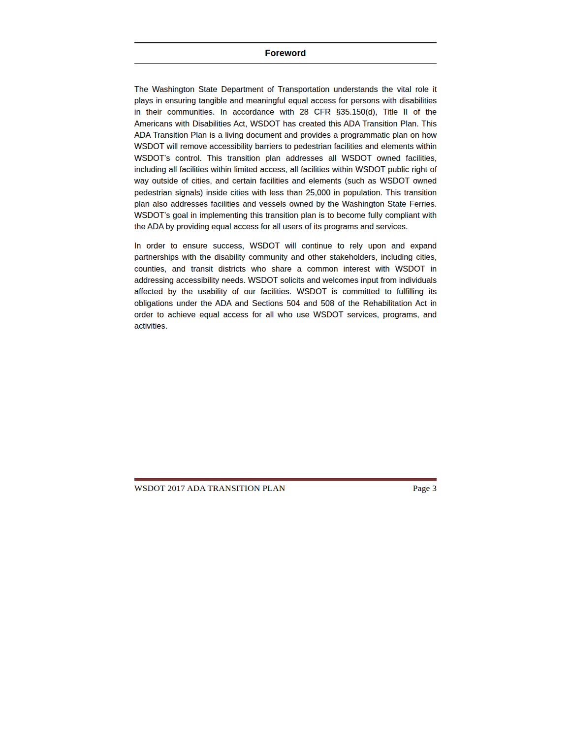Foreword
The Washington State Department of Transportation understands the vital role it plays in ensuring tangible and meaningful equal access for persons with disabilities in their communities. In accordance with 28 CFR §35.150(d), Title II of the Americans with Disabilities Act, WSDOT has created this ADA Transition Plan. This ADA Transition Plan is a living document and provides a programmatic plan on how WSDOT will remove accessibility barriers to pedestrian facilities and elements within WSDOT’s control. This transition plan addresses all WSDOT owned facilities, including all facilities within limited access, all facilities within WSDOT public right of way outside of cities, and certain facilities and elements (such as WSDOT owned pedestrian signals) inside cities with less than 25,000 in population. This transition plan also addresses facilities and vessels owned by the Washington State Ferries. WSDOT’s goal in implementing this transition plan is to become fully compliant with the ADA by providing equal access for all users of its programs and services.
In order to ensure success, WSDOT will continue to rely upon and expand partnerships with the disability community and other stakeholders, including cities, counties, and transit districts who share a common interest with WSDOT in addressing accessibility needs. WSDOT solicits and welcomes input from individuals affected by the usability of our facilities. WSDOT is committed to fulfilling its obligations under the ADA and Sections 504 and 508 of the Rehabilitation Act in order to achieve equal access for all who use WSDOT services, programs, and activities.
WSDOT 2017 ADA TRANSITION PLAN
Page 3